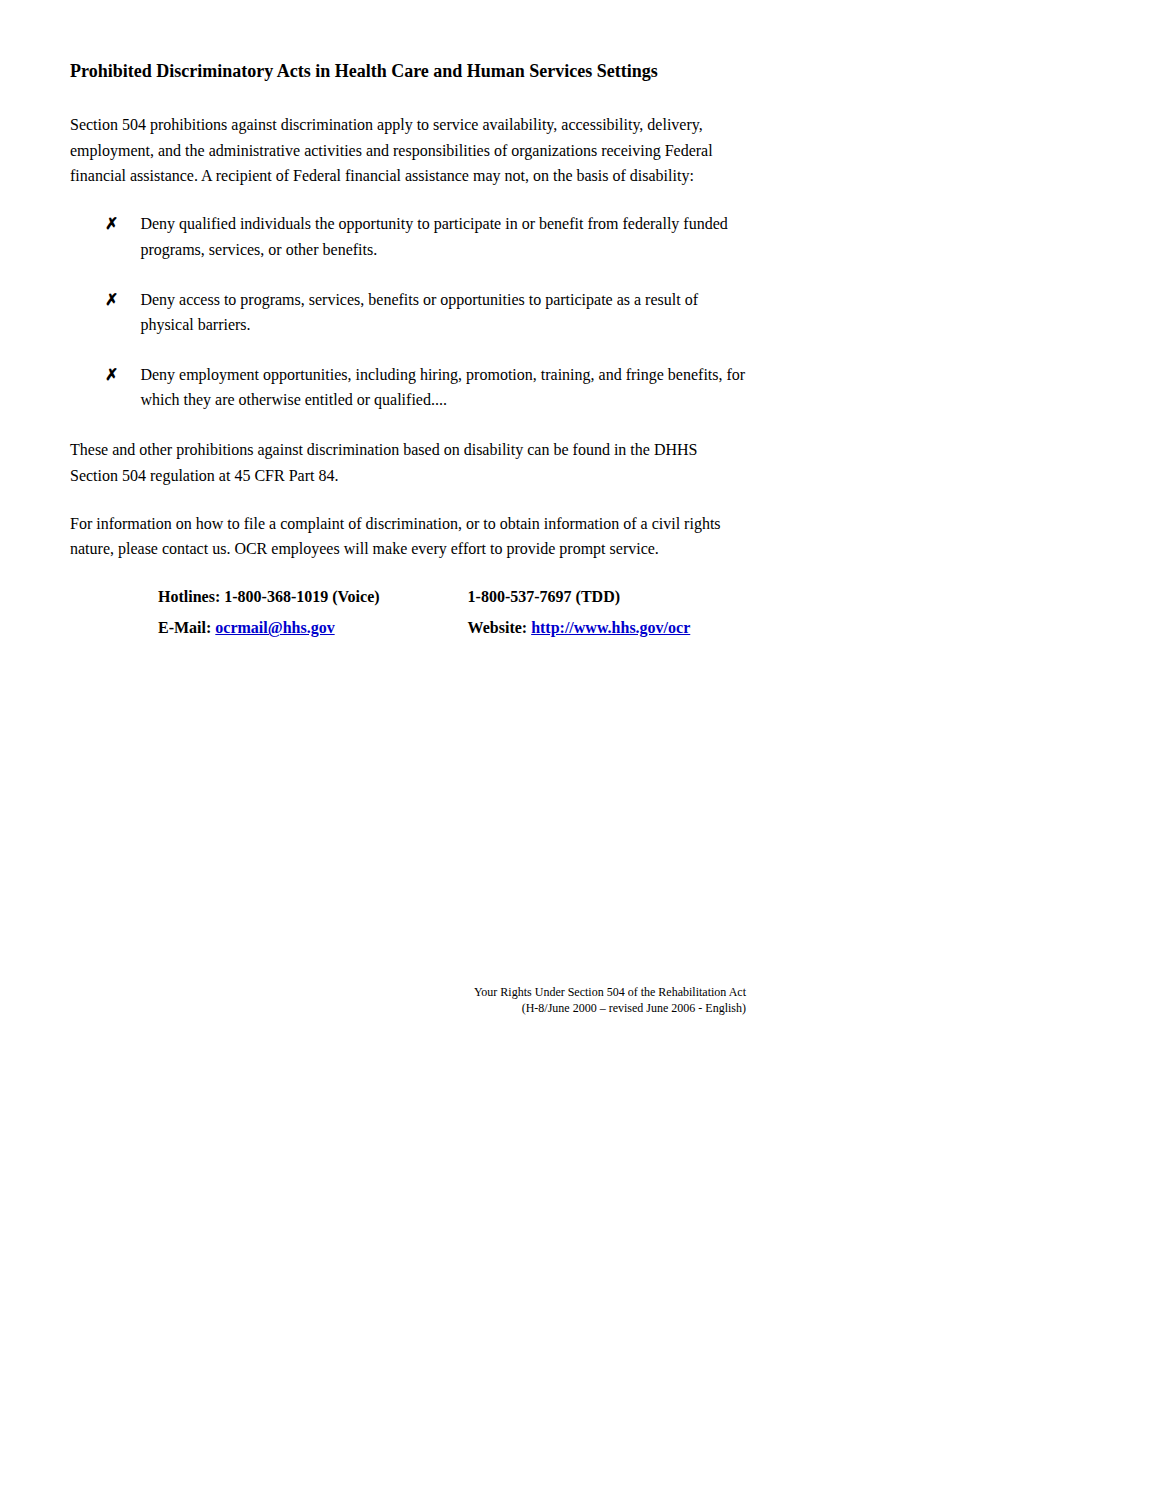Prohibited Discriminatory Acts in Health Care and Human Services Settings
Section 504 prohibitions against discrimination apply to service availability, accessibility, delivery, employment, and the administrative activities and responsibilities of organizations receiving Federal financial assistance. A recipient of Federal financial assistance may not, on the basis of disability:
Deny qualified individuals the opportunity to participate in or benefit from federally funded programs, services, or other benefits.
Deny access to programs, services, benefits or opportunities to participate as a result of physical barriers.
Deny employment opportunities, including hiring, promotion, training, and fringe benefits, for which they are otherwise entitled or qualified....
These and other prohibitions against discrimination based on disability can be found in the DHHS Section 504 regulation at 45 CFR Part 84.
For information on how to file a complaint of discrimination, or to obtain information of a civil rights nature, please contact us. OCR employees will make every effort to provide prompt service.
| Hotlines: 1-800-368-1019 (Voice) | 1-800-537-7697 (TDD) |
| E-Mail: ocrmail@hhs.gov | Website: http://www.hhs.gov/ocr |
Your Rights Under Section 504 of the Rehabilitation Act
(H-8/June 2000 – revised June 2006 - English)